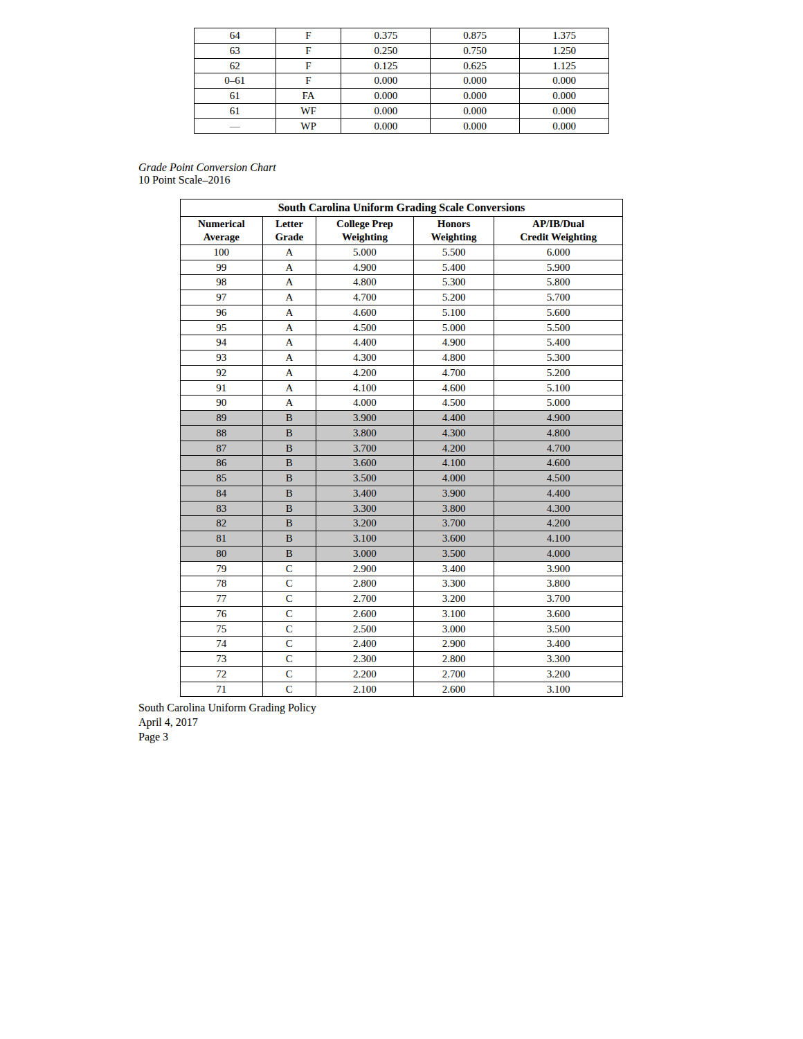| 64 | F | 0.375 | 0.875 | 1.375 |
| 63 | F | 0.250 | 0.750 | 1.250 |
| 62 | F | 0.125 | 0.625 | 1.125 |
| 0–61 | F | 0.000 | 0.000 | 0.000 |
| 61 | FA | 0.000 | 0.000 | 0.000 |
| 61 | WF | 0.000 | 0.000 | 0.000 |
| — | WP | 0.000 | 0.000 | 0.000 |
Grade Point Conversion Chart
10 Point Scale–2016
| South Carolina Uniform Grading Scale Conversions |
| Numerical Average | Letter Grade | College Prep Weighting | Honors Weighting | AP/IB/Dual Credit Weighting |
| 100 | A | 5.000 | 5.500 | 6.000 |
| 99 | A | 4.900 | 5.400 | 5.900 |
| 98 | A | 4.800 | 5.300 | 5.800 |
| 97 | A | 4.700 | 5.200 | 5.700 |
| 96 | A | 4.600 | 5.100 | 5.600 |
| 95 | A | 4.500 | 5.000 | 5.500 |
| 94 | A | 4.400 | 4.900 | 5.400 |
| 93 | A | 4.300 | 4.800 | 5.300 |
| 92 | A | 4.200 | 4.700 | 5.200 |
| 91 | A | 4.100 | 4.600 | 5.100 |
| 90 | A | 4.000 | 4.500 | 5.000 |
| 89 | B | 3.900 | 4.400 | 4.900 |
| 88 | B | 3.800 | 4.300 | 4.800 |
| 87 | B | 3.700 | 4.200 | 4.700 |
| 86 | B | 3.600 | 4.100 | 4.600 |
| 85 | B | 3.500 | 4.000 | 4.500 |
| 84 | B | 3.400 | 3.900 | 4.400 |
| 83 | B | 3.300 | 3.800 | 4.300 |
| 82 | B | 3.200 | 3.700 | 4.200 |
| 81 | B | 3.100 | 3.600 | 4.100 |
| 80 | B | 3.000 | 3.500 | 4.000 |
| 79 | C | 2.900 | 3.400 | 3.900 |
| 78 | C | 2.800 | 3.300 | 3.800 |
| 77 | C | 2.700 | 3.200 | 3.700 |
| 76 | C | 2.600 | 3.100 | 3.600 |
| 75 | C | 2.500 | 3.000 | 3.500 |
| 74 | C | 2.400 | 2.900 | 3.400 |
| 73 | C | 2.300 | 2.800 | 3.300 |
| 72 | C | 2.200 | 2.700 | 3.200 |
| 71 | C | 2.100 | 2.600 | 3.100 |
South Carolina Uniform Grading Policy
April 4, 2017
Page 3